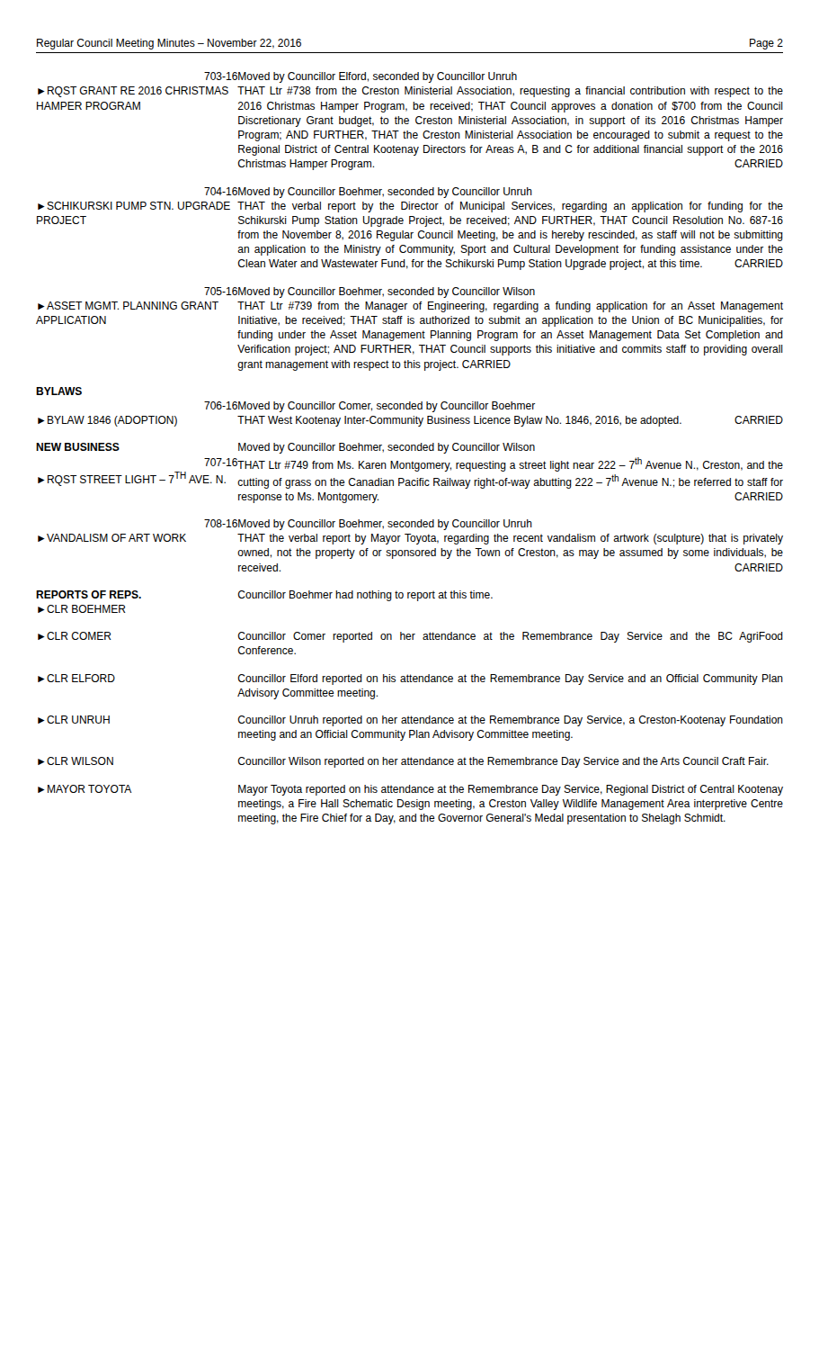Regular Council Meeting Minutes – November 22, 2016 Page 2
| 703-16 ► RQST GRANT RE 2016 CHRISTMAS HAMPER PROGRAM | Moved by Councillor Elford, seconded by Councillor Unruh THAT Ltr #738 from the Creston Ministerial Association, requesting a financial contribution with respect to the 2016 Christmas Hamper Program, be received; THAT Council approves a donation of $700 from the Council Discretionary Grant budget, to the Creston Ministerial Association, in support of its 2016 Christmas Hamper Program; AND FURTHER, THAT the Creston Ministerial Association be encouraged to submit a request to the Regional District of Central Kootenay Directors for Areas A, B and C for additional financial support of the 2016 Christmas Hamper Program. Carried |
| 704-16 ► SCHIKURSKI PUMP STN. UPGRADE PROJECT | Moved by Councillor Boehmer, seconded by Councillor Unruh THAT the verbal report by the Director of Municipal Services, regarding an application for funding for the Schikurski Pump Station Upgrade Project, be received; AND FURTHER, THAT Council Resolution No. 687-16 from the November 8, 2016 Regular Council Meeting, be and is hereby rescinded, as staff will not be submitting an application to the Ministry of Community, Sport and Cultural Development for funding assistance under the Clean Water and Wastewater Fund, for the Schikurski Pump Station Upgrade project, at this time. Carried |
| 705-16 ► ASSET MGMT. PLANNING GRANT APPLICATION | Moved by Councillor Boehmer, seconded by Councillor Wilson THAT Ltr #739 from the Manager of Engineering, regarding a funding application for an Asset Management Initiative, be received; THAT staff is authorized to submit an application to the Union of BC Municipalities, for funding under the Asset Management Planning Program for an Asset Management Data Set Completion and Verification project; AND FURTHER, THAT Council supports this initiative and commits staff to providing overall grant management with respect to this project. CARRIED |
| BYLAWS 706-16 ► BYLAW 1846 (ADOPTION) | Moved by Councillor Comer, seconded by Councillor Boehmer THAT West Kootenay Inter-Community Business Licence Bylaw No. 1846, 2016, be adopted. Carried |
| NEW BUSINESS 707-16 ► RQST STREET LIGHT – 7 TH AVE. N. | Moved by Councillor Boehmer, seconded by Councillor Wilson THAT Ltr #749 from Ms. Karen Montgomery, requesting a street light near 222 – 7 th Avenue N., Creston, and the cutting of grass on the Canadian Pacific Railway right-of-way abutting 222 – 7 th Avenue N.; be referred to staff for response to Ms. Montgomery. Carried |
| 708-16 ► VANDALISM OF ART WORK | Moved by Councillor Boehmer, seconded by Councillor Unruh THAT the verbal report by Mayor Toyota, regarding the recent vandalism of artwork (sculpture) that is privately owned, not the property of or sponsored by the Town of Creston, as may be assumed by some individuals, be received. Carried |
| REPORTS OF REPS. ► CLR BOEHMER | Councillor Boehmer had nothing to report at this time. |
| ► CLR COMER | Councillor Comer reported on her attendance at the Remembrance Day Service and the BC AgriFood Conference. |
| ► CLR ELFORD | Councillor Elford reported on his attendance at the Remembrance Day Service and an Official Community Plan Advisory Committee meeting. |
| ► CLR UNRUH | Councillor Unruh reported on her attendance at the Remembrance Day Service, a Creston-Kootenay Foundation meeting and an Official Community Plan Advisory Committee meeting. |
| ► CLR WILSON | Councillor Wilson reported on her attendance at the Remembrance Day Service and the Arts Council Craft Fair. |
| ► MAYOR TOYOTA | Mayor Toyota reported on his attendance at the Remembrance Day Service, Regional District of Central Kootenay meetings, a Fire Hall Schematic Design meeting, a Creston Valley Wildlife Management Area interpretive Centre meeting, the Fire Chief for a Day, and the Governor General's Medal presentation to Shelagh Schmidt. |